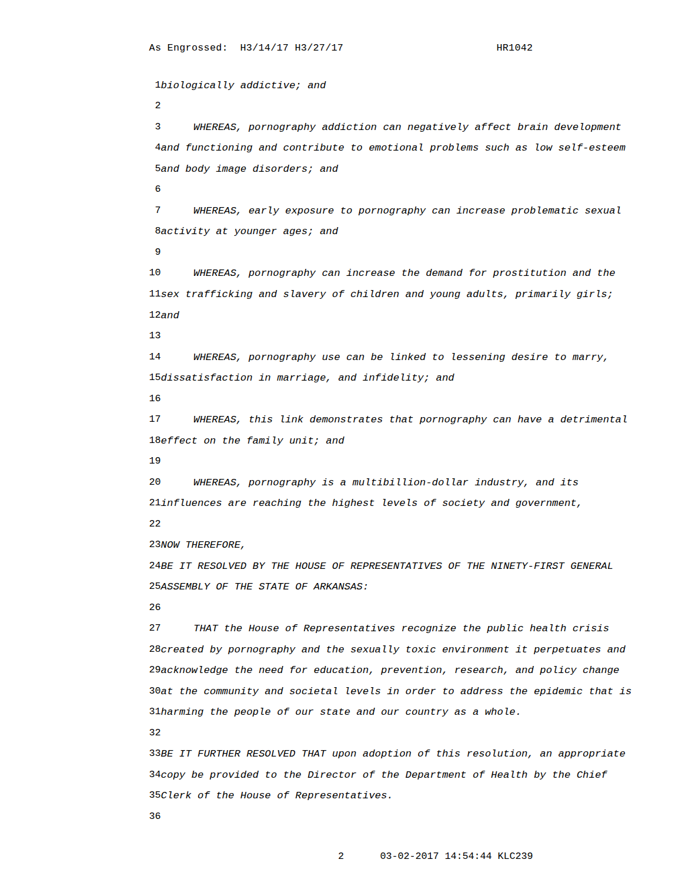As Engrossed: H3/14/17 H3/27/17 HR1042
| 1 | biologically addictive; and |
| 2 | |
| 3 | WHEREAS, pornography addiction can negatively affect brain development |
| 4 | and functioning and contribute to emotional problems such as low self-esteem |
| 5 | and body image disorders; and |
| 6 | |
| 7 | WHEREAS, early exposure to pornography can increase problematic sexual |
| 8 | activity at younger ages; and |
| 9 | |
| 10 | WHEREAS, pornography can increase the demand for prostitution and the |
| 11 | sex trafficking and slavery of children and young adults, primarily girls; |
| 12 | and |
| 13 | |
| 14 | WHEREAS, pornography use can be linked to lessening desire to marry, |
| 15 | dissatisfaction in marriage, and infidelity; and |
| 16 | |
| 17 | WHEREAS, this link demonstrates that pornography can have a detrimental |
| 18 | effect on the family unit; and |
| 19 | |
| 20 | WHEREAS, pornography is a multibillion-dollar industry, and its |
| 21 | influences are reaching the highest levels of society and government, |
| 22 | |
| 23 | NOW THEREFORE, |
| 24 | BE IT RESOLVED BY THE HOUSE OF REPRESENTATIVES OF THE NINETY-FIRST GENERAL |
| 25 | ASSEMBLY OF THE STATE OF ARKANSAS: |
| 26 | |
| 27 | THAT the House of Representatives recognize the public health crisis |
| 28 | created by pornography and the sexually toxic environment it perpetuates and |
| 29 | acknowledge the need for education, prevention, research, and policy change |
| 30 | at the community and societal levels in order to address the epidemic that is |
| 31 | harming the people of our state and our country as a whole. |
| 32 | |
| 33 | BE IT FURTHER RESOLVED THAT upon adoption of this resolution, an appropriate |
| 34 | copy be provided to the Director of the Department of Health by the Chief |
| 35 | Clerk of the House of Representatives. |
| 36 | |
2 03-02-2017 14:54:44 KLC239